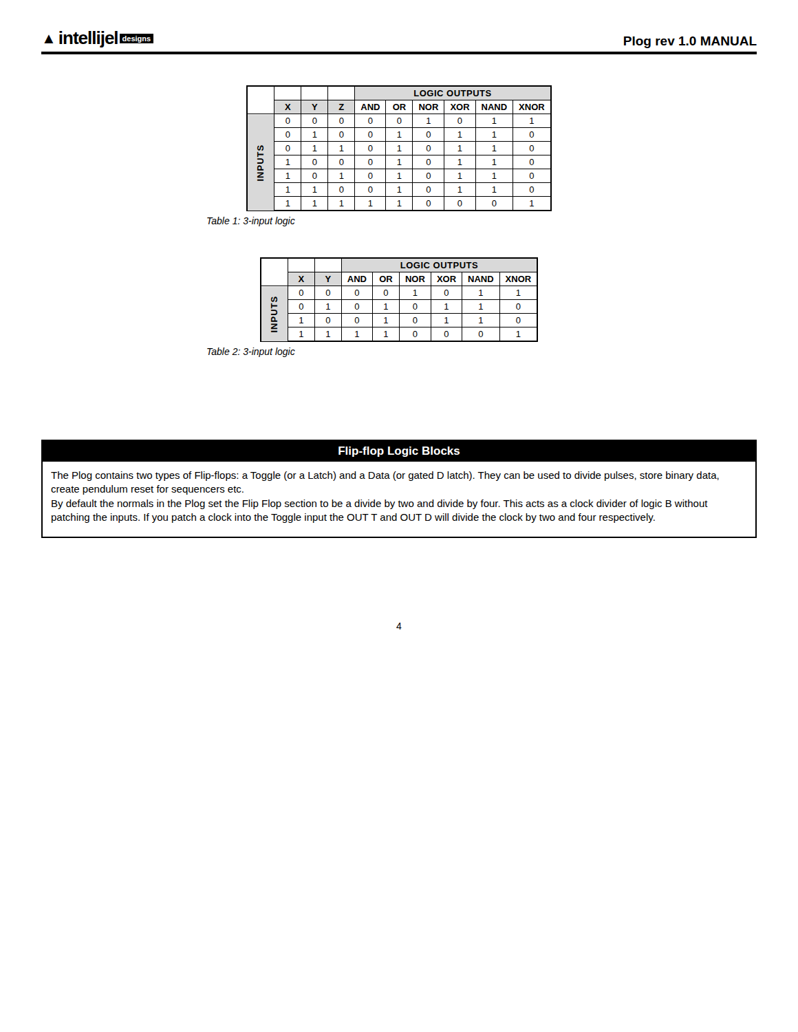▲intellijeldesigns
Plog rev 1.0 MANUAL
| | | | | LOGIC OUTPUTS |
| X | Y | Z | AND | OR | NOR | XOR | NAND | XNOR |
| INPUTS | 0 | 0 | 0 | 0 | 0 | 1 | 0 | 1 | 1 |
| 0 | 1 | 0 | 0 | 1 | 0 | 1 | 1 | 0 |
| 0 | 1 | 1 | 0 | 1 | 0 | 1 | 1 | 0 |
| 1 | 0 | 0 | 0 | 1 | 0 | 1 | 1 | 0 |
| 1 | 0 | 1 | 0 | 1 | 0 | 1 | 1 | 0 |
| 1 | 1 | 0 | 0 | 1 | 0 | 1 | 1 | 0 |
| 1 | 1 | 1 | 1 | 1 | 0 | 0 | 0 | 1 |
Table 1: 3-input logic
| | | | LOGIC OUTPUTS |
| X | Y | AND | OR | NOR | XOR | NAND | XNOR |
| INPUTS | 0 | 0 | 0 | 0 | 1 | 0 | 1 | 1 |
| 0 | 1 | 0 | 1 | 0 | 1 | 1 | 0 |
| 1 | 0 | 0 | 1 | 0 | 1 | 1 | 0 |
| 1 | 1 | 1 | 1 | 0 | 0 | 0 | 1 |
Table 2: 3-input logic
Flip-flop Logic Blocks
The Plog contains two types of Flip-flops: a Toggle (or a Latch) and a Data (or gated D latch). They can be used to divide pulses, store binary data, create pendulum reset for sequencers etc.
By default the normals in the Plog set the Flip Flop section to be a divide by two and divide by four. This acts as a clock divider of logic B without patching the inputs. If you patch a clock into the Toggle input the OUT T and OUT D will divide the clock by two and four respectively.
4